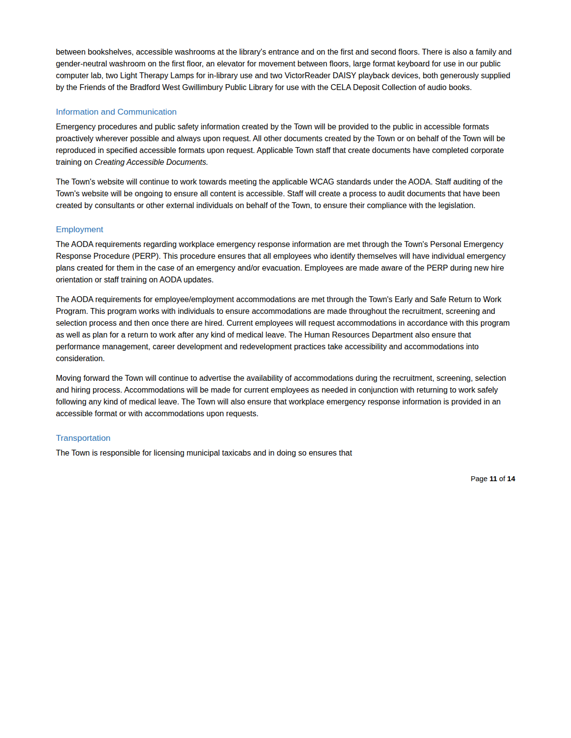between bookshelves, accessible washrooms at the library's entrance and on the first and second floors. There is also a family and gender-neutral washroom on the first floor, an elevator for movement between floors, large format keyboard for use in our public computer lab, two Light Therapy Lamps for in-library use and two VictorReader DAISY playback devices, both generously supplied by the Friends of the Bradford West Gwillimbury Public Library for use with the CELA Deposit Collection of audio books.
Information and Communication
Emergency procedures and public safety information created by the Town will be provided to the public in accessible formats proactively wherever possible and always upon request. All other documents created by the Town or on behalf of the Town will be reproduced in specified accessible formats upon request. Applicable Town staff that create documents have completed corporate training on Creating Accessible Documents.
The Town's website will continue to work towards meeting the applicable WCAG standards under the AODA. Staff auditing of the Town's website will be ongoing to ensure all content is accessible. Staff will create a process to audit documents that have been created by consultants or other external individuals on behalf of the Town, to ensure their compliance with the legislation.
Employment
The AODA requirements regarding workplace emergency response information are met through the Town's Personal Emergency Response Procedure (PERP). This procedure ensures that all employees who identify themselves will have individual emergency plans created for them in the case of an emergency and/or evacuation. Employees are made aware of the PERP during new hire orientation or staff training on AODA updates.
The AODA requirements for employee/employment accommodations are met through the Town's Early and Safe Return to Work Program. This program works with individuals to ensure accommodations are made throughout the recruitment, screening and selection process and then once there are hired. Current employees will request accommodations in accordance with this program as well as plan for a return to work after any kind of medical leave. The Human Resources Department also ensure that performance management, career development and redevelopment practices take accessibility and accommodations into consideration.
Moving forward the Town will continue to advertise the availability of accommodations during the recruitment, screening, selection and hiring process. Accommodations will be made for current employees as needed in conjunction with returning to work safely following any kind of medical leave. The Town will also ensure that workplace emergency response information is provided in an accessible format or with accommodations upon requests.
Transportation
The Town is responsible for licensing municipal taxicabs and in doing so ensures that
Page 11 of 14